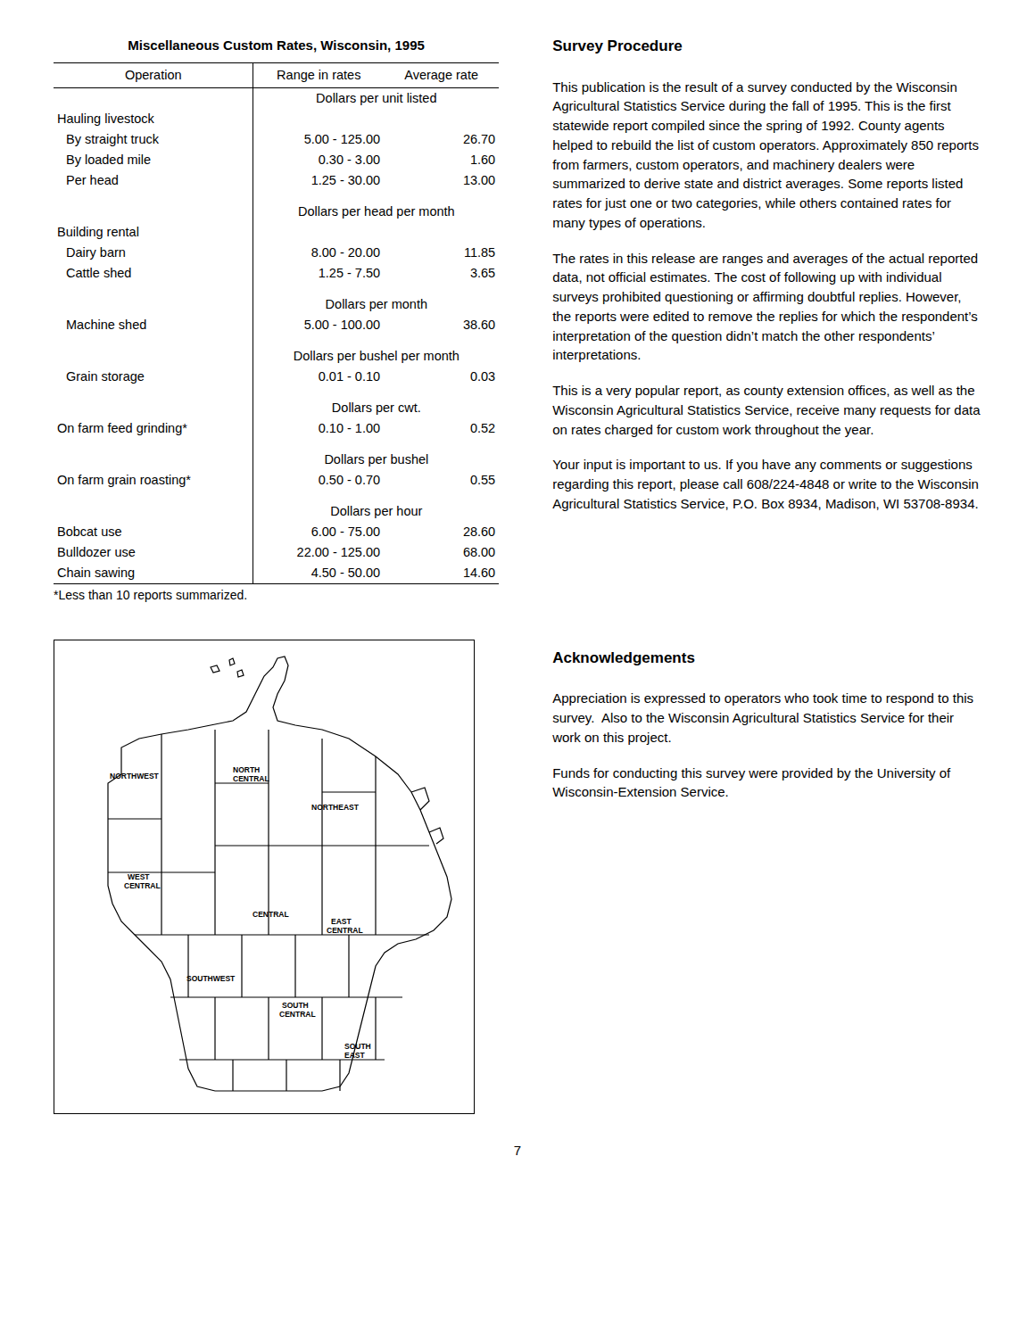Miscellaneous Custom Rates, Wisconsin, 1995
| Operation | Range in rates | Average rate |
| --- | --- | --- |
| | Dollars per unit listed |
| Hauling livestock | | |
| By straight truck | 5.00 - 125.00 | 26.70 |
| By loaded mile | 0.30 - 3.00 | 1.60 |
| Per head | 1.25 - 30.00 | 13.00 |
| | Dollars per head per month |
| Building rental | | |
| Dairy barn | 8.00 - 20.00 | 11.85 |
| Cattle shed | 1.25 - 7.50 | 3.65 |
| | Dollars per month |
| Machine shed | 5.00 - 100.00 | 38.60 |
| | Dollars per bushel per month |
| Grain storage | 0.01 - 0.10 | 0.03 |
| | Dollars per cwt. |
| On farm feed grinding* | 0.10 - 1.00 | 0.52 |
| | Dollars per bushel |
| On farm grain roasting* | 0.50 - 0.70 | 0.55 |
| | Dollars per hour |
| Bobcat use | 6.00 - 75.00 | 28.60 |
| Bulldozer use | 22.00 - 125.00 | 68.00 |
| Chain sawing | 4.50 - 50.00 | 14.60 |
*Less than 10 reports summarized.
NORTHWEST NORTH CENTRAL NORTHEAST WEST CENTRAL CENTRAL EAST CENTRAL SOUTHWEST SOUTH CENTRAL SOUTH EAST
Survey Procedure
This publication is the result of a survey conducted by the Wisconsin Agricultural Statistics Service during the fall of 1995. This is the first statewide report compiled since the spring of 1992. County agents helped to rebuild the list of custom operators. Approximately 850 reports from farmers, custom operators, and machinery dealers were summarized to derive state and district averages. Some reports listed rates for just one or two categories, while others contained rates for many types of operations.
The rates in this release are ranges and averages of the actual reported data, not official estimates. The cost of following up with individual surveys prohibited questioning or affirming doubtful replies. However, the reports were edited to remove the replies for which the respondent’s interpretation of the question didn’t match the other respondents’ interpretations.
This is a very popular report, as county extension offices, as well as the Wisconsin Agricultural Statistics Service, receive many requests for data on rates charged for custom work throughout the year.
Your input is important to us. If you have any comments or suggestions regarding this report, please call 608/224-4848 or write to the Wisconsin Agricultural Statistics Service, P.O. Box 8934, Madison, WI 53708-8934.
Acknowledgements
Appreciation is expressed to operators who took time to respond to this survey. Also to the Wisconsin Agricultural Statistics Service for their work on this project.
Funds for conducting this survey were provided by the University of Wisconsin-Extension Service.
7